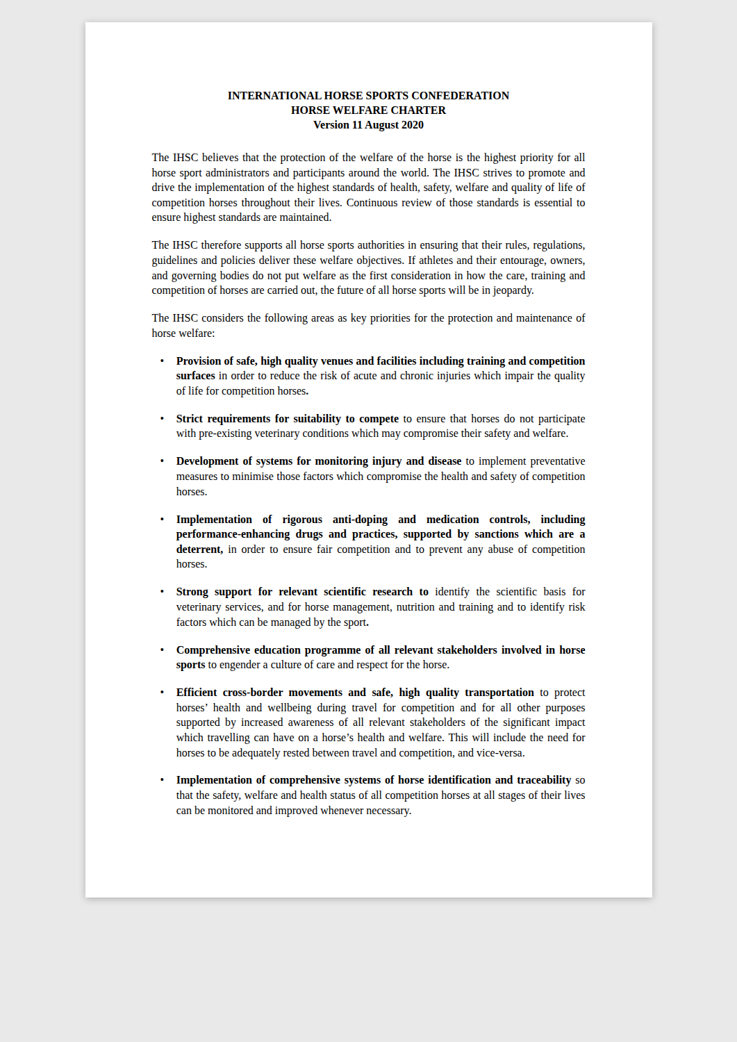International Horse Sports Confederation Horse Welfare Charter Version 11 August 2020
The IHSC believes that the protection of the welfare of the horse is the highest priority for all horse sport administrators and participants around the world. The IHSC strives to promote and drive the implementation of the highest standards of health, safety, welfare and quality of life of competition horses throughout their lives. Continuous review of those standards is essential to ensure highest standards are maintained.
The IHSC therefore supports all horse sports authorities in ensuring that their rules, regulations, guidelines and policies deliver these welfare objectives. If athletes and their entourage, owners, and governing bodies do not put welfare as the first consideration in how the care, training and competition of horses are carried out, the future of all horse sports will be in jeopardy.
The IHSC considers the following areas as key priorities for the protection and maintenance of horse welfare:
Provision of safe, high quality venues and facilities including training and competition surfaces in order to reduce the risk of acute and chronic injuries which impair the quality of life for competition horses.
Strict requirements for suitability to compete to ensure that horses do not participate with pre-existing veterinary conditions which may compromise their safety and welfare.
Development of systems for monitoring injury and disease to implement preventative measures to minimise those factors which compromise the health and safety of competition horses.
Implementation of rigorous anti-doping and medication controls, including performance-enhancing drugs and practices, supported by sanctions which are a deterrent, in order to ensure fair competition and to prevent any abuse of competition horses.
Strong support for relevant scientific research to identify the scientific basis for veterinary services, and for horse management, nutrition and training and to identify risk factors which can be managed by the sport.
Comprehensive education programme of all relevant stakeholders involved in horse sports to engender a culture of care and respect for the horse.
Efficient cross-border movements and safe, high quality transportation to protect horses’ health and wellbeing during travel for competition and for all other purposes supported by increased awareness of all relevant stakeholders of the significant impact which travelling can have on a horse’s health and welfare. This will include the need for horses to be adequately rested between travel and competition, and vice-versa.
Implementation of comprehensive systems of horse identification and traceability so that the safety, welfare and health status of all competition horses at all stages of their lives can be monitored and improved whenever necessary.